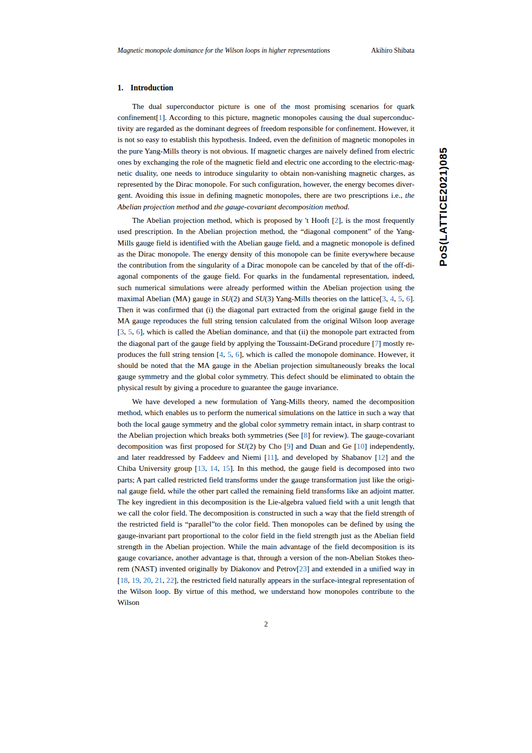Magnetic monopole dominance for the Wilson loops in higher representations Akihiro Shibata
PoS(LATTICE2021)085
1. Introduction
The dual superconductor picture is one of the most promising scenarios for quark confinement[1]. According to this picture, magnetic monopoles causing the dual superconductivity are regarded as the dominant degrees of freedom responsible for confinement. However, it is not so easy to establish this hypothesis. Indeed, even the definition of magnetic monopoles in the pure Yang-Mills theory is not obvious. If magnetic charges are naively defined from electric ones by exchanging the role of the magnetic field and electric one according to the electric-magnetic duality, one needs to introduce singularity to obtain non-vanishing magnetic charges, as represented by the Dirac monopole. For such configuration, however, the energy becomes divergent. Avoiding this issue in defining magnetic monopoles, there are two prescriptions i.e., the Abelian projection method and the gauge-covariant decomposition method.
The Abelian projection method, which is proposed by 't Hooft [2], is the most frequently used prescription. In the Abelian projection method, the “diagonal component” of the Yang-Mills gauge field is identified with the Abelian gauge field, and a magnetic monopole is defined as the Dirac monopole. The energy density of this monopole can be finite everywhere because the contribution from the singularity of a Dirac monopole can be canceled by that of the off-diagonal components of the gauge field. For quarks in the fundamental representation, indeed, such numerical simulations were already performed within the Abelian projection using the maximal Abelian (MA) gauge in SU(2) and SU(3) Yang-Mills theories on the lattice[3, 4, 5, 6]. Then it was confirmed that (i) the diagonal part extracted from the original gauge field in the MA gauge reproduces the full string tension calculated from the original Wilson loop average [3, 5, 6], which is called the Abelian dominance, and that (ii) the monopole part extracted from the diagonal part of the gauge field by applying the Toussaint-DeGrand procedure [7] mostly reproduces the full string tension [4, 5, 6], which is called the monopole dominance. However, it should be noted that the MA gauge in the Abelian projection simultaneously breaks the local gauge symmetry and the global color symmetry. This defect should be eliminated to obtain the physical result by giving a procedure to guarantee the gauge invariance.
We have developed a new formulation of Yang-Mills theory, named the decomposition method, which enables us to perform the numerical simulations on the lattice in such a way that both the local gauge symmetry and the global color symmetry remain intact, in sharp contrast to the Abelian projection which breaks both symmetries (See [8] for review). The gauge-covariant decomposition was first proposed for SU(2) by Cho [9] and Duan and Ge [10] independently, and later readdressed by Faddeev and Niemi [11], and developed by Shabanov [12] and the Chiba University group [13, 14, 15]. In this method, the gauge field is decomposed into two parts; A part called restricted field transforms under the gauge transformation just like the original gauge field, while the other part called the remaining field transforms like an adjoint matter. The key ingredient in this decomposition is the Lie-algebra valued field with a unit length that we call the color field. The decomposition is constructed in such a way that the field strength of the restricted field is “parallel”to the color field. Then monopoles can be defined by using the gauge-invariant part proportional to the color field in the field strength just as the Abelian field strength in the Abelian projection. While the main advantage of the field decomposition is its gauge covariance, another advantage is that, through a version of the non-Abelian Stokes theorem (NAST) invented originally by Diakonov and Petrov[23] and extended in a unified way in [18, 19, 20, 21, 22], the restricted field naturally appears in the surface-integral representation of the Wilson loop. By virtue of this method, we understand how monopoles contribute to the Wilson
2